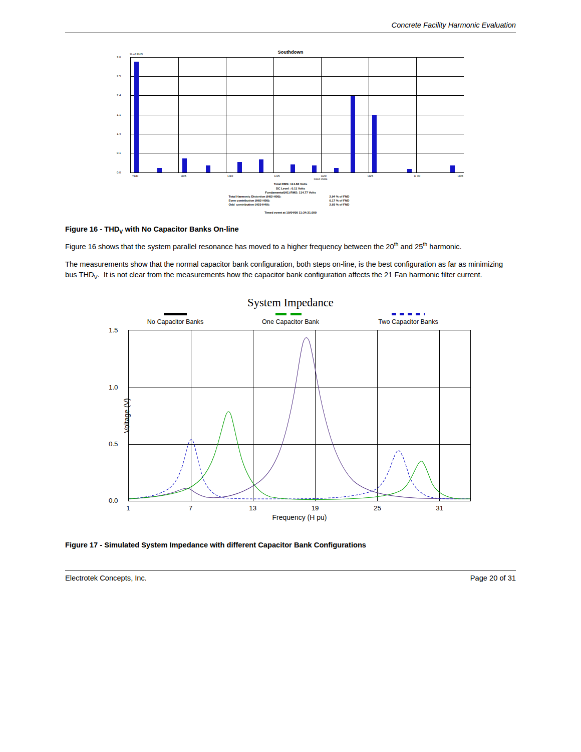Concrete Facility Harmonic Evaluation
Southdown
% of FND
3.6
2.5
2.4
1.1
1.4
0.1
0.0
THD
H05
H10
H15
H20
H25
H 30
H35
CHA Volts
Total RMS: 114.83 Volts
DC Level : 0.11 Volts
Fundamental(H1) RMS: 114.77 Volts
| Total Harmonic Distortion (H02-H50): | 2.94 % of FND |
| Even contribution (H02-H50): | 0.17 % of FND |
| Odd contribution (H03-H49): | 2.93 % of FND |
Timed event at 10/04/00 11:34:31.000
Figure 16 - THDV with No Capacitor Banks On-line
Figure 16 shows that the system parallel resonance has moved to a higher frequency between the 20th and 25th harmonic.
The measurements show that the normal capacitor bank configuration, both steps on-line, is the best configuration as far as minimizing bus THDV. It is not clear from the measurements how the capacitor bank configuration affects the 21 Fan harmonic filter current.
System Impedance
No Capacitor Banks
One Capacitor Bank
Two Capacitor Banks
Voltage (V)
1.5
1.0
0.5
0.0
1
7
13
19
25
31
Frequency (H pu)
Figure 17 - Simulated System Impedance with different Capacitor Bank Configurations
Electrotek Concepts, Inc. Page 20 of 31